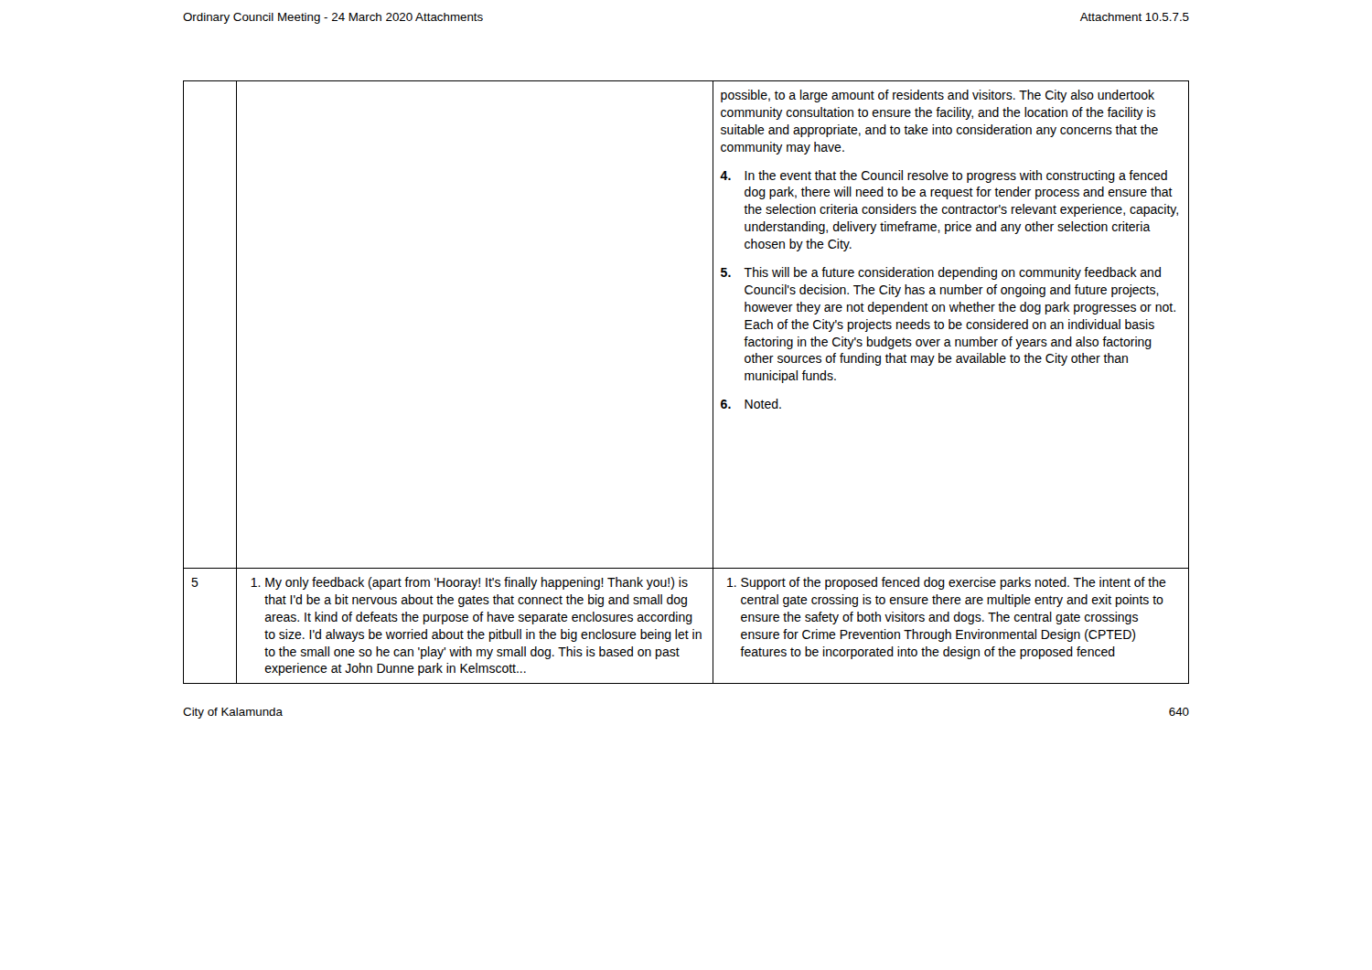Ordinary Council Meeting - 24 March 2020 Attachments
Attachment 10.5.7.5
| | | possible, to a large amount of residents and visitors. The City also undertook community consultation to ensure the facility, and the location of the facility is suitable and appropriate, and to take into consideration any concerns that the community may have. 4. In the event that the Council resolve to progress with constructing a fenced dog park, there will need to be a request for tender process and ensure that the selection criteria considers the contractor's relevant experience, capacity, understanding, delivery timeframe, price and any other selection criteria chosen by the City. 5. This will be a future consideration depending on community feedback and Council's decision. The City has a number of ongoing and future projects, however they are not dependent on whether the dog park progresses or not. Each of the City's projects needs to be considered on an individual basis factoring in the City's budgets over a number of years and also factoring other sources of funding that may be available to the City other than municipal funds. 6. Noted. |
| 5 | My only feedback (apart from 'Hooray! It's finally happening! Thank you!) is that I'd be a bit nervous about the gates that connect the big and small dog areas. It kind of defeats the purpose of have separate enclosures according to size. I'd always be worried about the pitbull in the big enclosure being let in to the small one so he can 'play' with my small dog. This is based on past experience at John Dunne park in Kelmscott... | Support of the proposed fenced dog exercise parks noted. The intent of the central gate crossing is to ensure there are multiple entry and exit points to ensure the safety of both visitors and dogs. The central gate crossings ensure for Crime Prevention Through Environmental Design (CPTED) features to be incorporated into the design of the proposed fenced |
City of Kalamunda
640